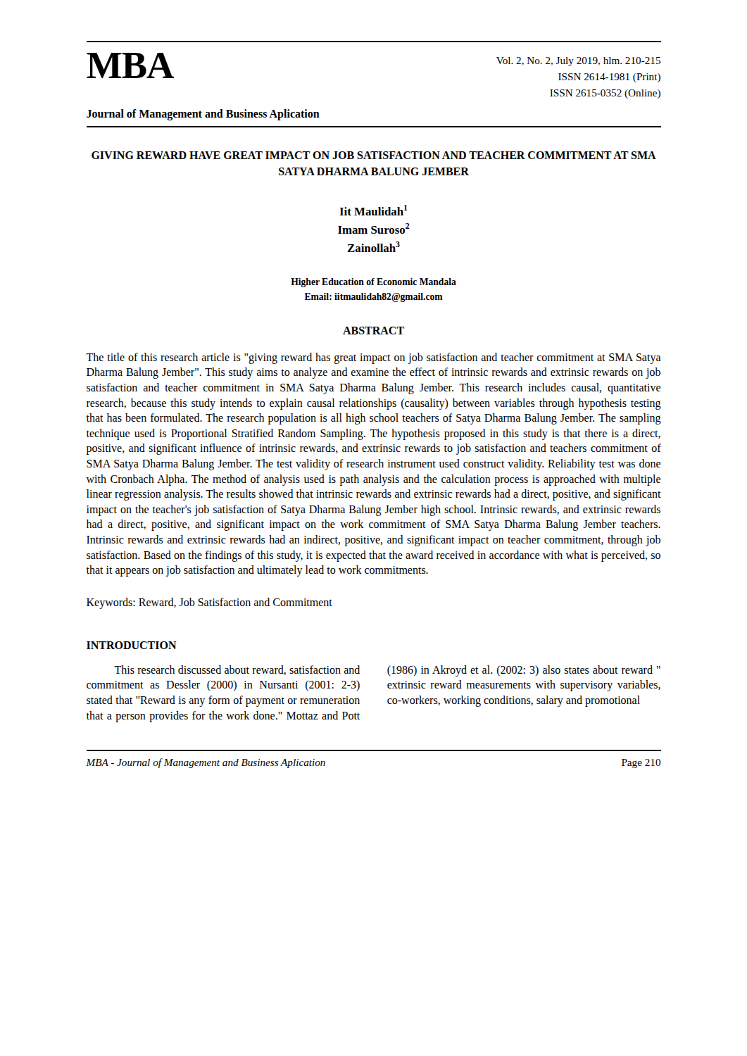MBA
Vol. 2, No. 2, July 2019, hlm. 210-215
ISSN 2614-1981 (Print)
ISSN 2615-0352 (Online)
Journal of Management and Business Aplication
Giving Reward Have Great Impact on Job Satisfaction and Teacher Commitment at SMA Satya Dharma Balung Jember
Iit Maulidah1
Imam Suroso2
Zainollah3
Higher Education of Economic Mandala
Email: iitmaulidah82@gmail.com
Abstract
The title of this research article is "giving reward has great impact on job satisfaction and teacher commitment at SMA Satya Dharma Balung Jember". This study aims to analyze and examine the effect of intrinsic rewards and extrinsic rewards on job satisfaction and teacher commitment in SMA Satya Dharma Balung Jember. This research includes causal, quantitative research, because this study intends to explain causal relationships (causality) between variables through hypothesis testing that has been formulated. The research population is all high school teachers of Satya Dharma Balung Jember. The sampling technique used is Proportional Stratified Random Sampling. The hypothesis proposed in this study is that there is a direct, positive, and significant influence of intrinsic rewards, and extrinsic rewards to job satisfaction and teachers commitment of SMA Satya Dharma Balung Jember. The test validity of research instrument used construct validity. Reliability test was done with Cronbach Alpha. The method of analysis used is path analysis and the calculation process is approached with multiple linear regression analysis. The results showed that intrinsic rewards and extrinsic rewards had a direct, positive, and significant impact on the teacher's job satisfaction of Satya Dharma Balung Jember high school. Intrinsic rewards, and extrinsic rewards had a direct, positive, and significant impact on the work commitment of SMA Satya Dharma Balung Jember teachers. Intrinsic rewards and extrinsic rewards had an indirect, positive, and significant impact on teacher commitment, through job satisfaction. Based on the findings of this study, it is expected that the award received in accordance with what is perceived, so that it appears on job satisfaction and ultimately lead to work commitments.
Keywords: Reward, Job Satisfaction and Commitment
Introduction
This research discussed about reward, satisfaction and commitment as Dessler (2000) in Nursanti (2001: 2-3) stated that "Reward is any form of payment or remuneration that a person provides for the work done." Mottaz and Pott (1986) in Akroyd et al. (2002: 3) also states about reward " extrinsic reward measurements with supervisory variables, co-workers, working conditions, salary and promotional
MBA - Journal of Management and Business Aplication Page 210